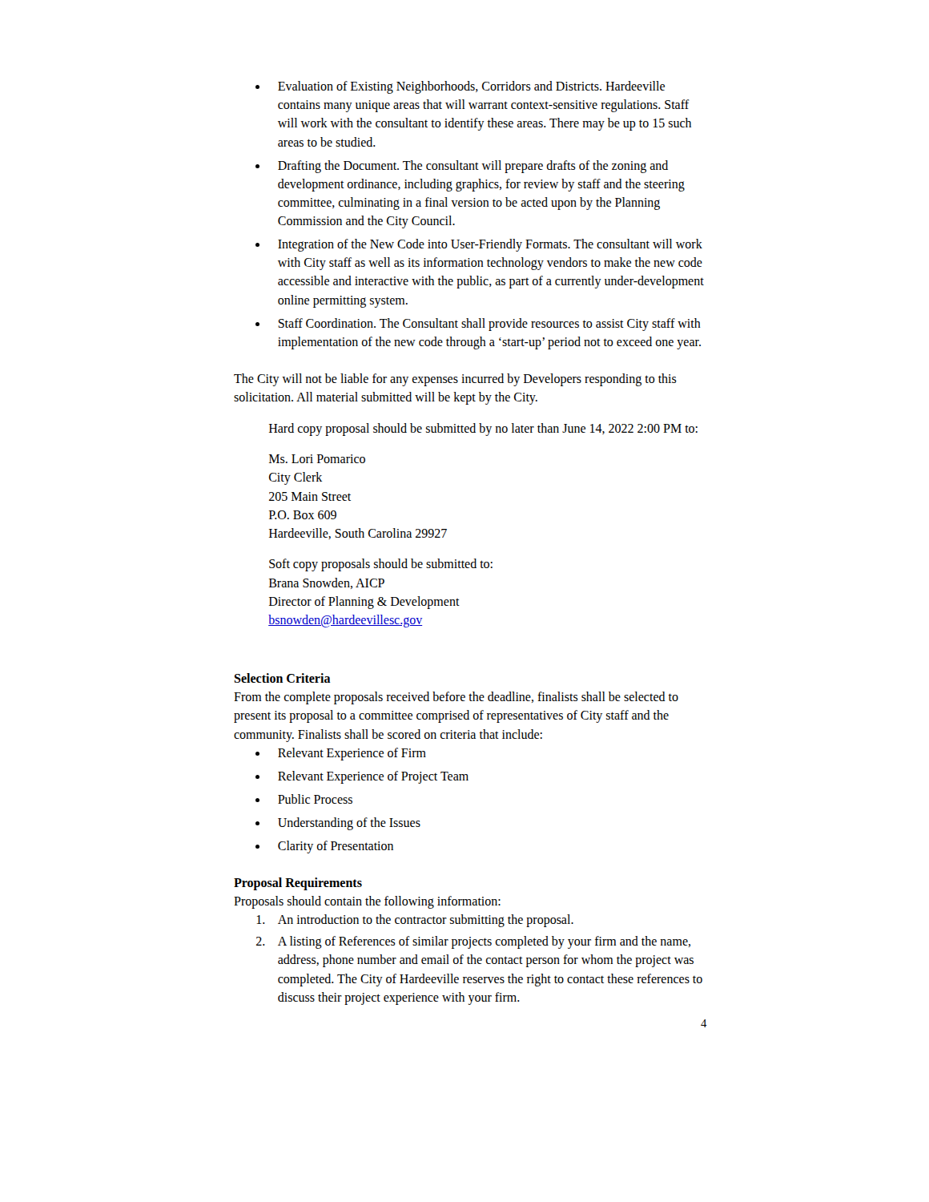Evaluation of Existing Neighborhoods, Corridors and Districts. Hardeeville contains many unique areas that will warrant context-sensitive regulations. Staff will work with the consultant to identify these areas. There may be up to 15 such areas to be studied.
Drafting the Document. The consultant will prepare drafts of the zoning and development ordinance, including graphics, for review by staff and the steering committee, culminating in a final version to be acted upon by the Planning Commission and the City Council.
Integration of the New Code into User-Friendly Formats. The consultant will work with City staff as well as its information technology vendors to make the new code accessible and interactive with the public, as part of a currently under-development online permitting system.
Staff Coordination. The Consultant shall provide resources to assist City staff with implementation of the new code through a ‘start-up’ period not to exceed one year.
The City will not be liable for any expenses incurred by Developers responding to this solicitation. All material submitted will be kept by the City.
Hard copy proposal should be submitted by no later than June 14, 2022 2:00 PM to:
Ms. Lori Pomarico
City Clerk
205 Main Street
P.O. Box 609
Hardeeville, South Carolina 29927
Soft copy proposals should be submitted to:
Brana Snowden, AICP
Director of Planning & Development
bsnowden@hardeevillesc.gov
Selection Criteria
From the complete proposals received before the deadline, finalists shall be selected to present its proposal to a committee comprised of representatives of City staff and the community. Finalists shall be scored on criteria that include:
Relevant Experience of Firm
Relevant Experience of Project Team
Public Process
Understanding of the Issues
Clarity of Presentation
Proposal Requirements
Proposals should contain the following information:
An introduction to the contractor submitting the proposal.
A listing of References of similar projects completed by your firm and the name, address, phone number and email of the contact person for whom the project was completed. The City of Hardeeville reserves the right to contact these references to discuss their project experience with your firm.
4